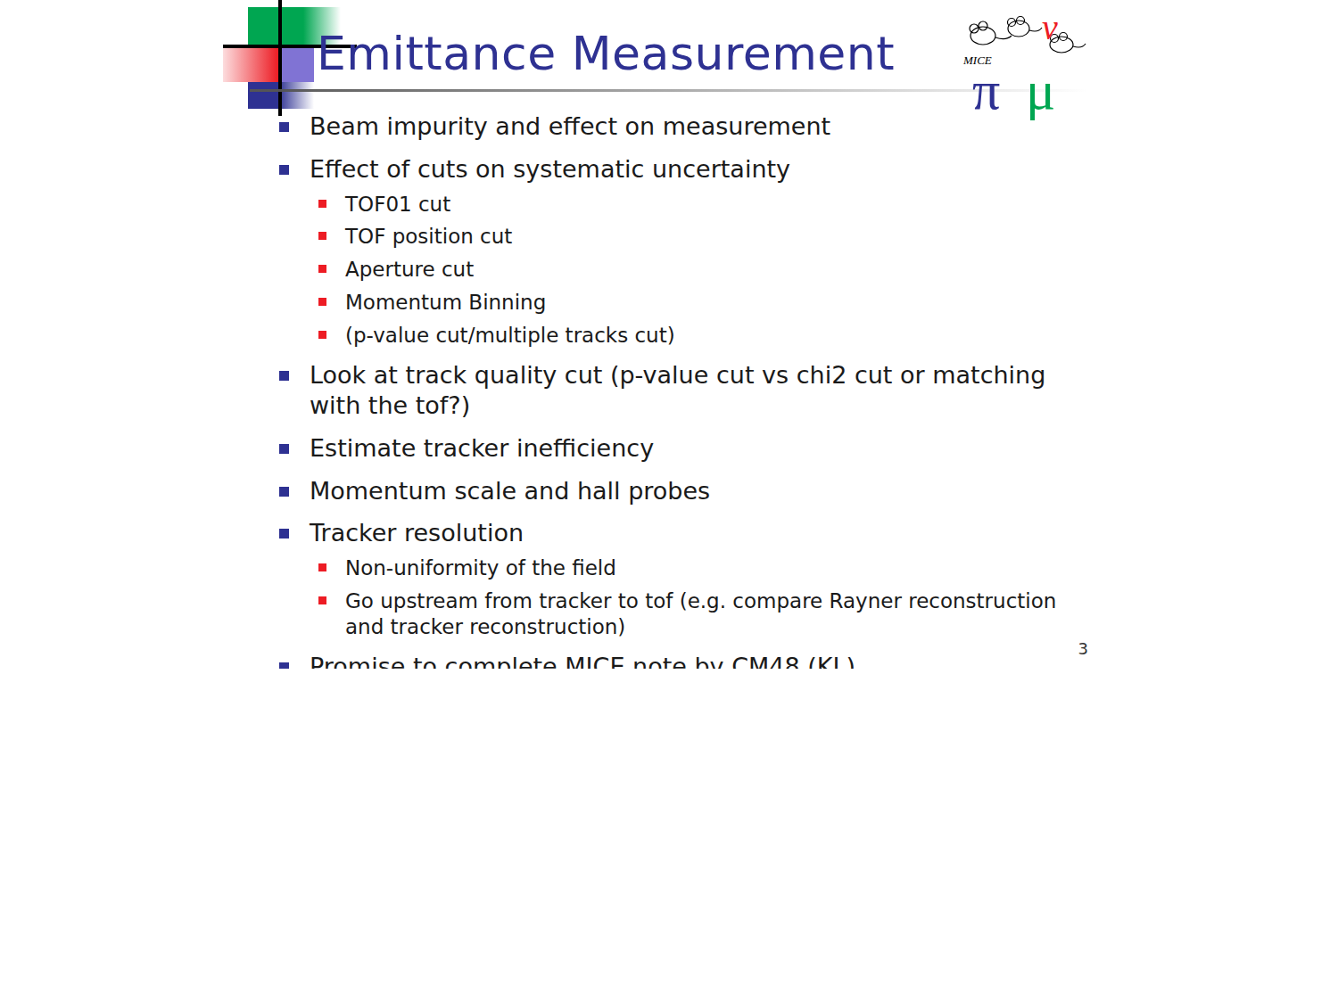Emittance Measurement
ν MICE π μ
Beam impurity and effect on measurement
Effect of cuts on systematic uncertainty
TOF01 cut
TOF position cut
Aperture cut
Momentum Binning
(p-value cut/multiple tracks cut)
Look at track quality cut (p-value cut vs chi2 cut or matching with the tof?)
Estimate tracker inefficiency
Momentum scale and hall probes
Tracker resolution
Non-uniformity of the field
Go upstream from tracker to tof (e.g. compare Rayner reconstruction and tracker reconstruction)
Promise to complete MICE note by CM48 (KL)
3